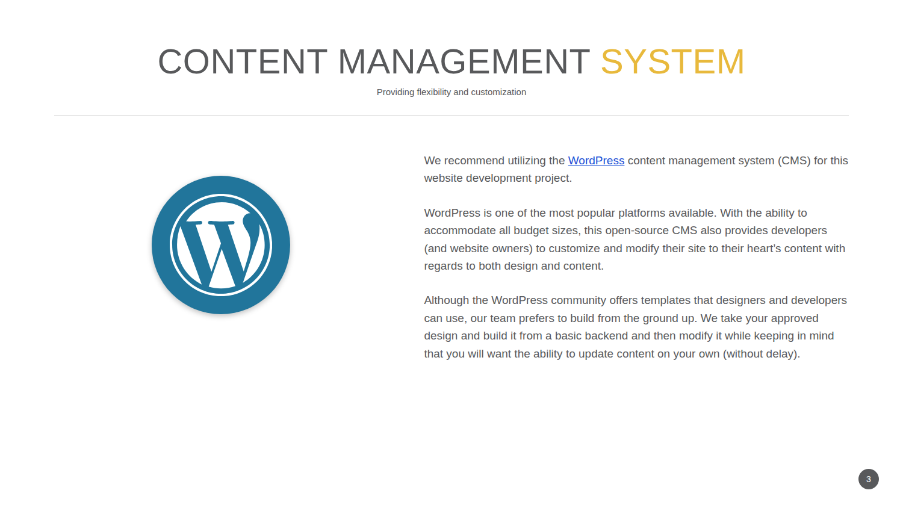CONTENT MANAGEMENT SYSTEM
Providing flexibility and customization
We recommend utilizing the WordPress content management system (CMS) for this website development project.
WordPress is one of the most popular platforms available. With the ability to accommodate all budget sizes, this open-source CMS also provides developers (and website owners) to customize and modify their site to their heart’s content with regards to both design and content.
Although the WordPress community offers templates that designers and developers can use, our team prefers to build from the ground up. We take your approved design and build it from a basic backend and then modify it while keeping in mind that you will want the ability to update content on your own (without delay).
3